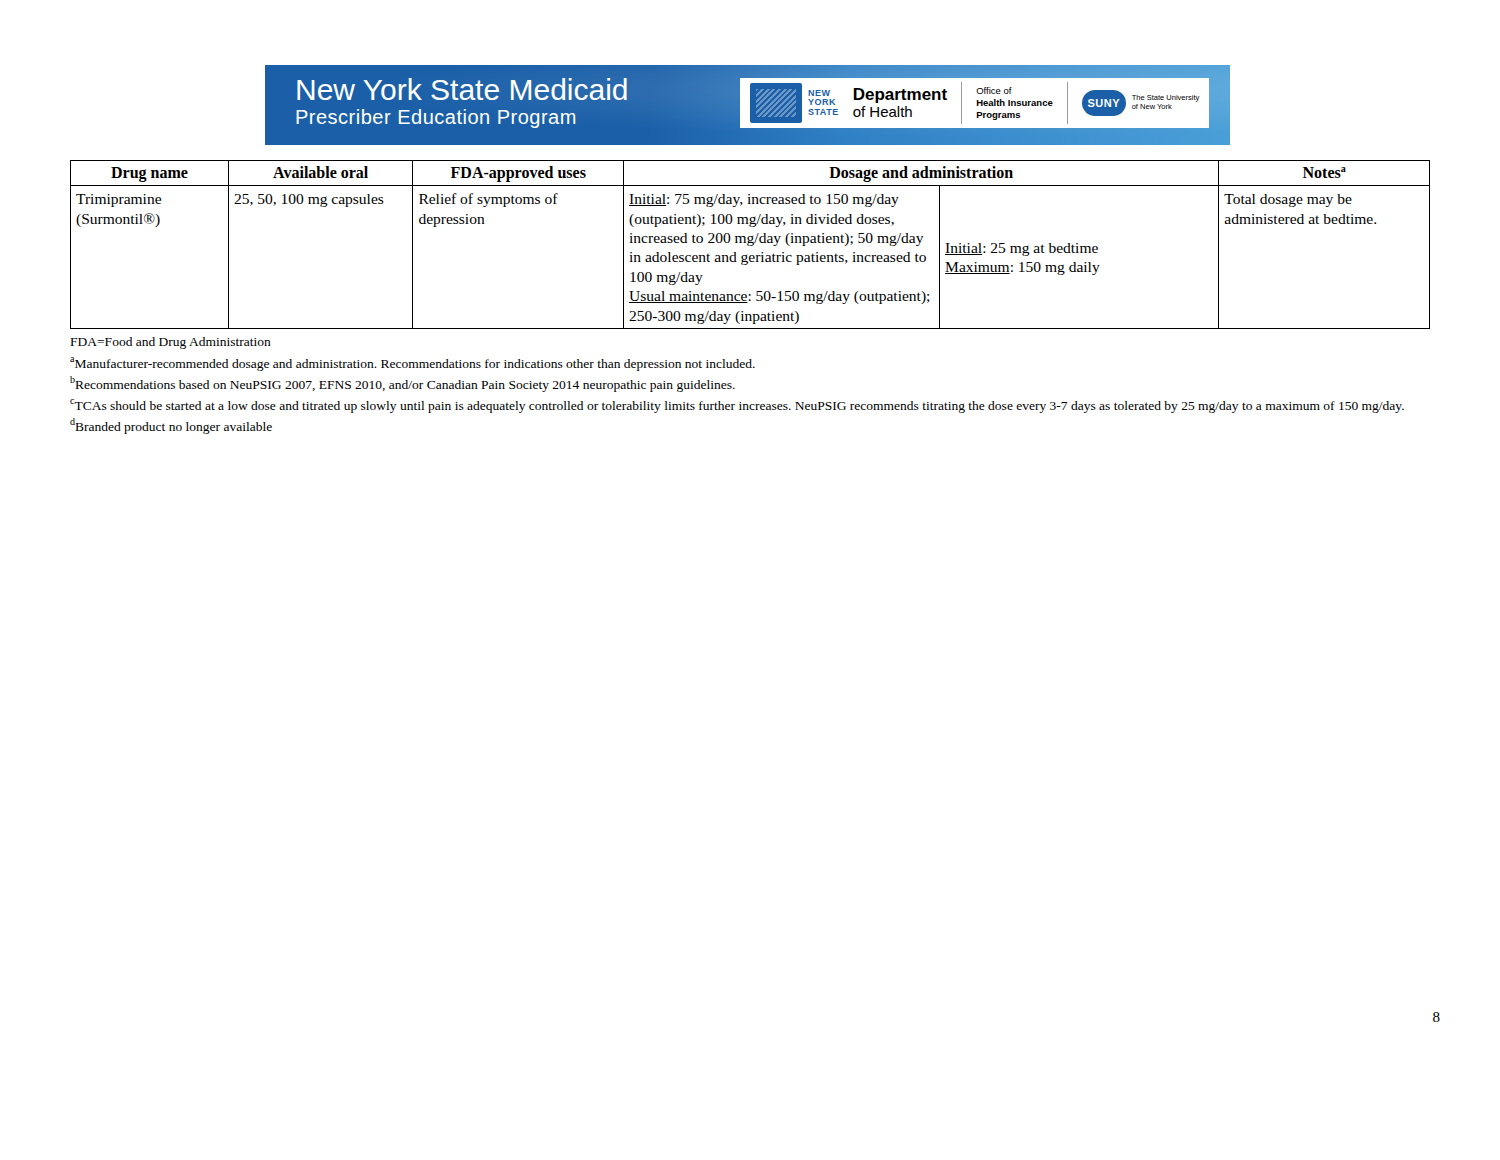New York State Medicaid
Prescriber Education Program
NEW
YORK
STATE
Department
of Health
Office of
Health Insurance
Programs
SUNY
The State University
of New York
| Drug name | Available oral | FDA-approved uses | Dosage and administration | Notes a |
| --- | --- | --- | --- | --- |
| Trimipramine (Surmontil®) | 25, 50, 100 mg capsules | Relief of symptoms of depression | Initial : 75 mg/day, increased to 150 mg/day (outpatient); 100 mg/day, in divided doses, increased to 200 mg/day (inpatient); 50 mg/day in adolescent and geriatric patients, increased to 100 mg/day Usual maintenance : 50-150 mg/day (outpatient); 250-300 mg/day (inpatient) | Initial : 25 mg at bedtime Maximum : 150 mg daily | Total dosage may be administered at bedtime. |
FDA=Food and Drug Administration
aManufacturer-recommended dosage and administration. Recommendations for indications other than depression not included.
bRecommendations based on NeuPSIG 2007, EFNS 2010, and/or Canadian Pain Society 2014 neuropathic pain guidelines.
cTCAs should be started at a low dose and titrated up slowly until pain is adequately controlled or tolerability limits further increases. NeuPSIG recommends titrating the dose every 3-7 days as tolerated by 25 mg/day to a maximum of 150 mg/day.
dBranded product no longer available
8